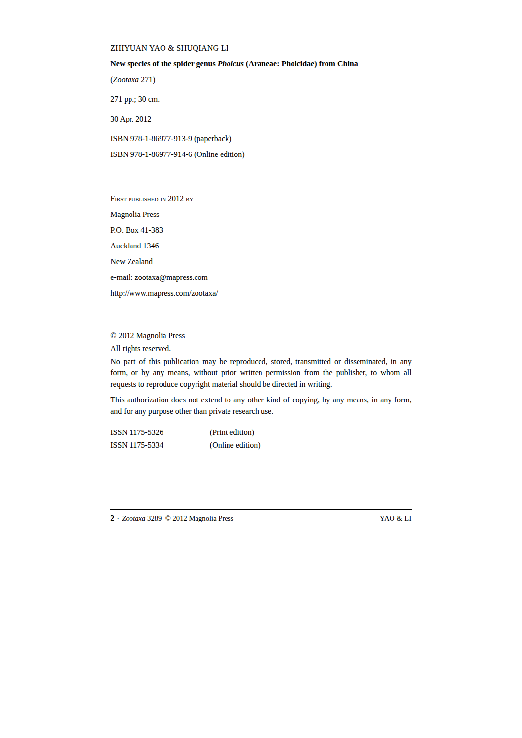ZHIYUAN YAO & SHUQIANG LI
New species of the spider genus Pholcus (Araneae: Pholcidae) from China
(Zootaxa 271)
271 pp.; 30 cm.
30 Apr. 2012
ISBN 978-1-86977-913-9 (paperback)
ISBN 978-1-86977-914-6 (Online edition)
First published in 2012 by
Magnolia Press
P.O. Box 41-383
Auckland 1346
New Zealand
e-mail: zootaxa@mapress.com
http://www.mapress.com/zootaxa/
© 2012 Magnolia Press
All rights reserved.
No part of this publication may be reproduced, stored, transmitted or disseminated, in any form, or by any means, without prior written permission from the publisher, to whom all requests to reproduce copyright material should be directed in writing.
This authorization does not extend to any other kind of copying, by any means, in any form, and for any purpose other than private research use.
ISSN 1175-5326(Print edition)
ISSN 1175-5334(Online edition)
2·Zootaxa 3289 © 2012 Magnolia Press
YAO & LI